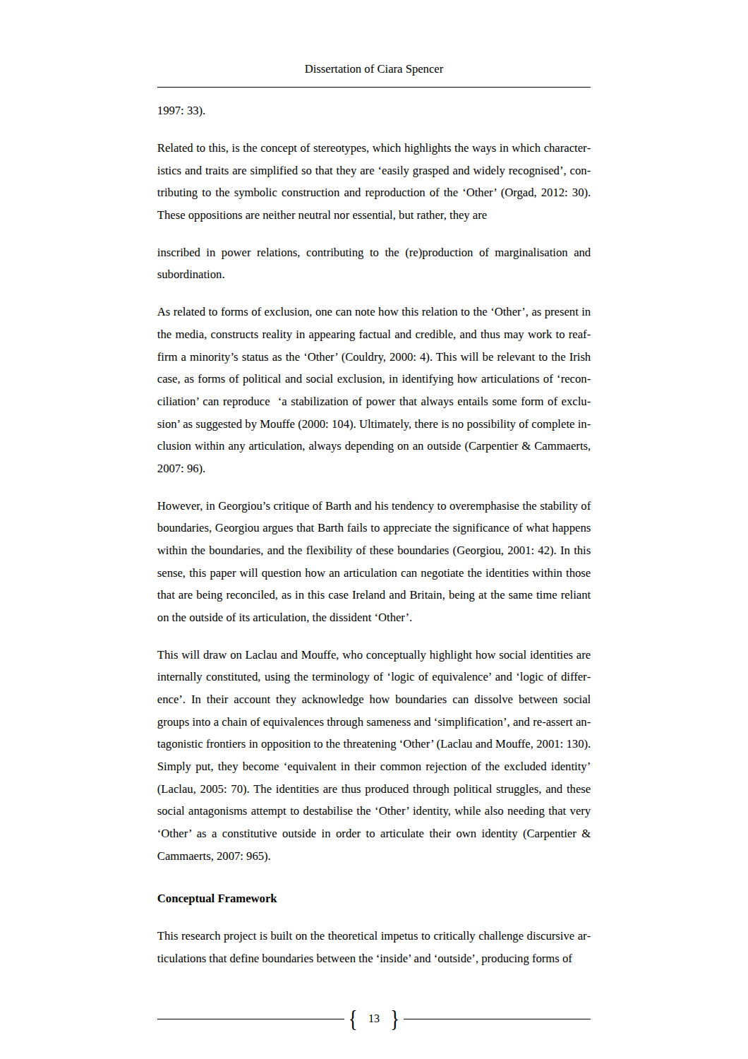Dissertation of Ciara Spencer
1997: 33).
Related to this, is the concept of stereotypes, which highlights the ways in which characteristics and traits are simplified so that they are ‘easily grasped and widely recognised’, contributing to the symbolic construction and reproduction of the ‘Other’ (Orgad, 2012: 30). These oppositions are neither neutral nor essential, but rather, they are
inscribed in power relations, contributing to the (re)production of marginalisation and subordination.
As related to forms of exclusion, one can note how this relation to the ‘Other’, as present in the media, constructs reality in appearing factual and credible, and thus may work to reaffirm a minority’s status as the ‘Other’ (Couldry, 2000: 4). This will be relevant to the Irish case, as forms of political and social exclusion, in identifying how articulations of ‘reconciliation’ can reproduce ‘a stabilization of power that always entails some form of exclusion’ as suggested by Mouffe (2000: 104). Ultimately, there is no possibility of complete inclusion within any articulation, always depending on an outside (Carpentier & Cammaerts, 2007: 96).
However, in Georgiou’s critique of Barth and his tendency to overemphasise the stability of boundaries, Georgiou argues that Barth fails to appreciate the significance of what happens within the boundaries, and the flexibility of these boundaries (Georgiou, 2001: 42). In this sense, this paper will question how an articulation can negotiate the identities within those that are being reconciled, as in this case Ireland and Britain, being at the same time reliant on the outside of its articulation, the dissident ‘Other’.
This will draw on Laclau and Mouffe, who conceptually highlight how social identities are internally constituted, using the terminology of ‘logic of equivalence’ and ‘logic of difference’. In their account they acknowledge how boundaries can dissolve between social groups into a chain of equivalences through sameness and ‘simplification’, and re-assert antagonistic frontiers in opposition to the threatening ‘Other’ (Laclau and Mouffe, 2001: 130). Simply put, they become ‘equivalent in their common rejection of the excluded identity’ (Laclau, 2005: 70). The identities are thus produced through political struggles, and these social antagonisms attempt to destabilise the ‘Other’ identity, while also needing that very ‘Other’ as a constitutive outside in order to articulate their own identity (Carpentier & Cammaerts, 2007: 965).
Conceptual Framework
This research project is built on the theoretical impetus to critically challenge discursive articulations that define boundaries between the ‘inside’ and ‘outside’, producing forms of
{ 13 }